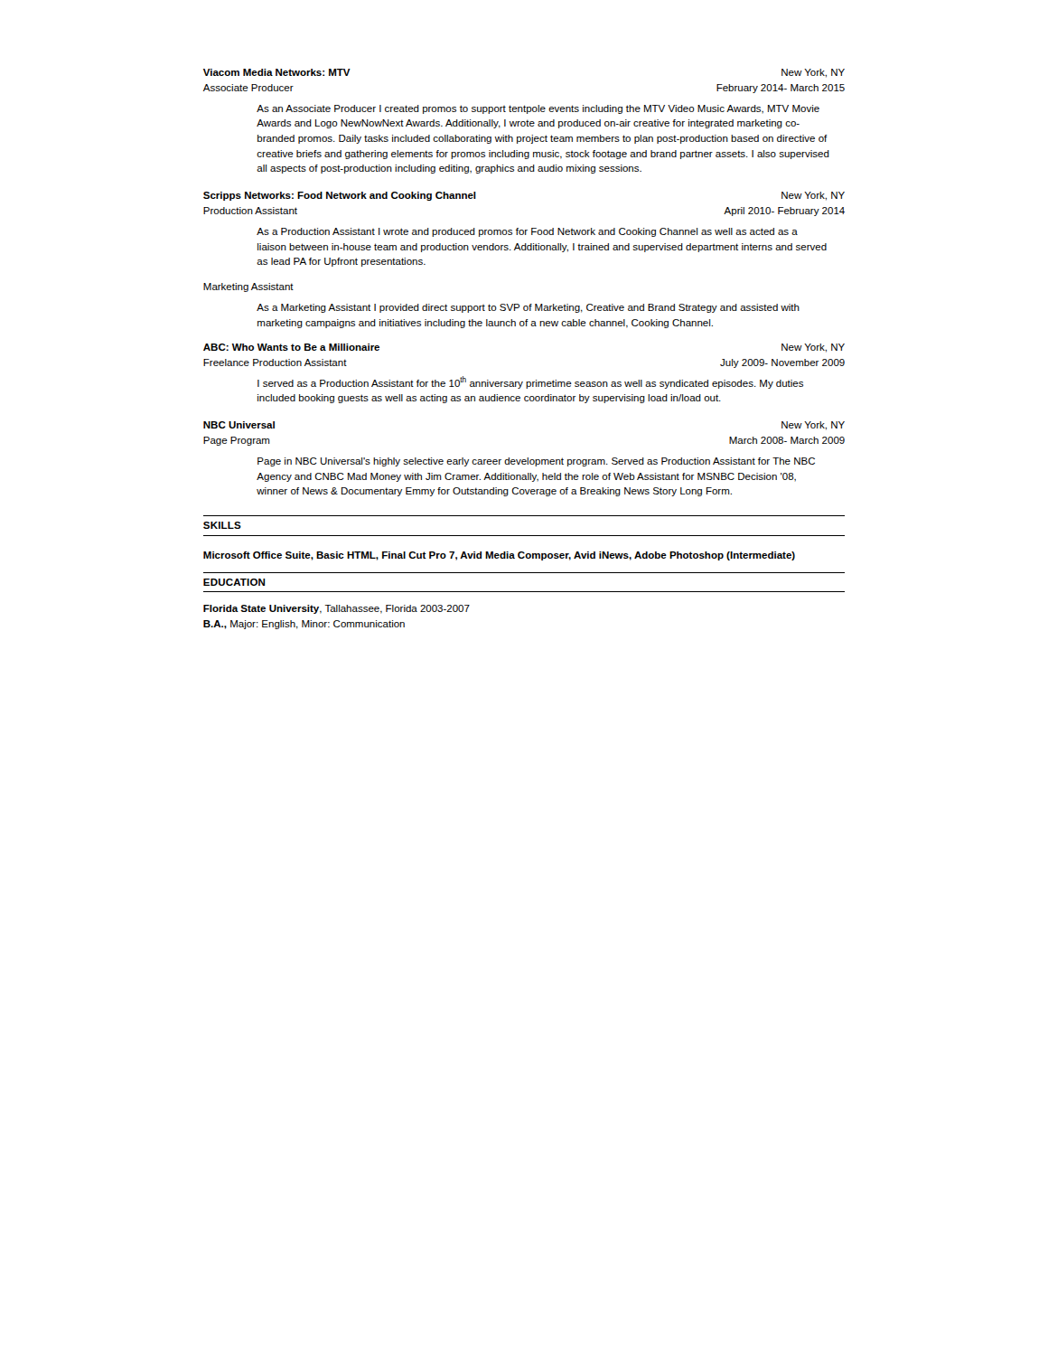Viacom Media Networks: MTV
New York, NY
Associate Producer
February 2014- March 2015
As an Associate Producer I created promos to support tentpole events including the MTV Video Music Awards, MTV Movie Awards and Logo NewNowNext Awards. Additionally, I wrote and produced on-air creative for integrated marketing co-branded promos. Daily tasks included collaborating with project team members to plan post-production based on directive of creative briefs and gathering elements for promos including music, stock footage and brand partner assets. I also supervised all aspects of post-production including editing, graphics and audio mixing sessions.
Scripps Networks: Food Network and Cooking Channel
New York, NY
Production Assistant
April 2010- February 2014
As a Production Assistant I wrote and produced promos for Food Network and Cooking Channel as well as acted as a liaison between in-house team and production vendors. Additionally, I trained and supervised department interns and served as lead PA for Upfront presentations.
Marketing Assistant
As a Marketing Assistant I provided direct support to SVP of Marketing, Creative and Brand Strategy and assisted with marketing campaigns and initiatives including the launch of a new cable channel, Cooking Channel.
ABC: Who Wants to Be a Millionaire
New York, NY
Freelance Production Assistant
July 2009- November 2009
I served as a Production Assistant for the 10th anniversary primetime season as well as syndicated episodes. My duties included booking guests as well as acting as an audience coordinator by supervising load in/load out.
NBC Universal
New York, NY
Page Program
March 2008- March 2009
Page in NBC Universal's highly selective early career development program. Served as Production Assistant for The NBC Agency and CNBC Mad Money with Jim Cramer. Additionally, held the role of Web Assistant for MSNBC Decision '08, winner of News & Documentary Emmy for Outstanding Coverage of a Breaking News Story Long Form.
SKILLS
Microsoft Office Suite, Basic HTML, Final Cut Pro 7, Avid Media Composer, Avid iNews, Adobe Photoshop (Intermediate)
EDUCATION
Florida State University, Tallahassee, Florida 2003-2007
B.A., Major: English, Minor: Communication